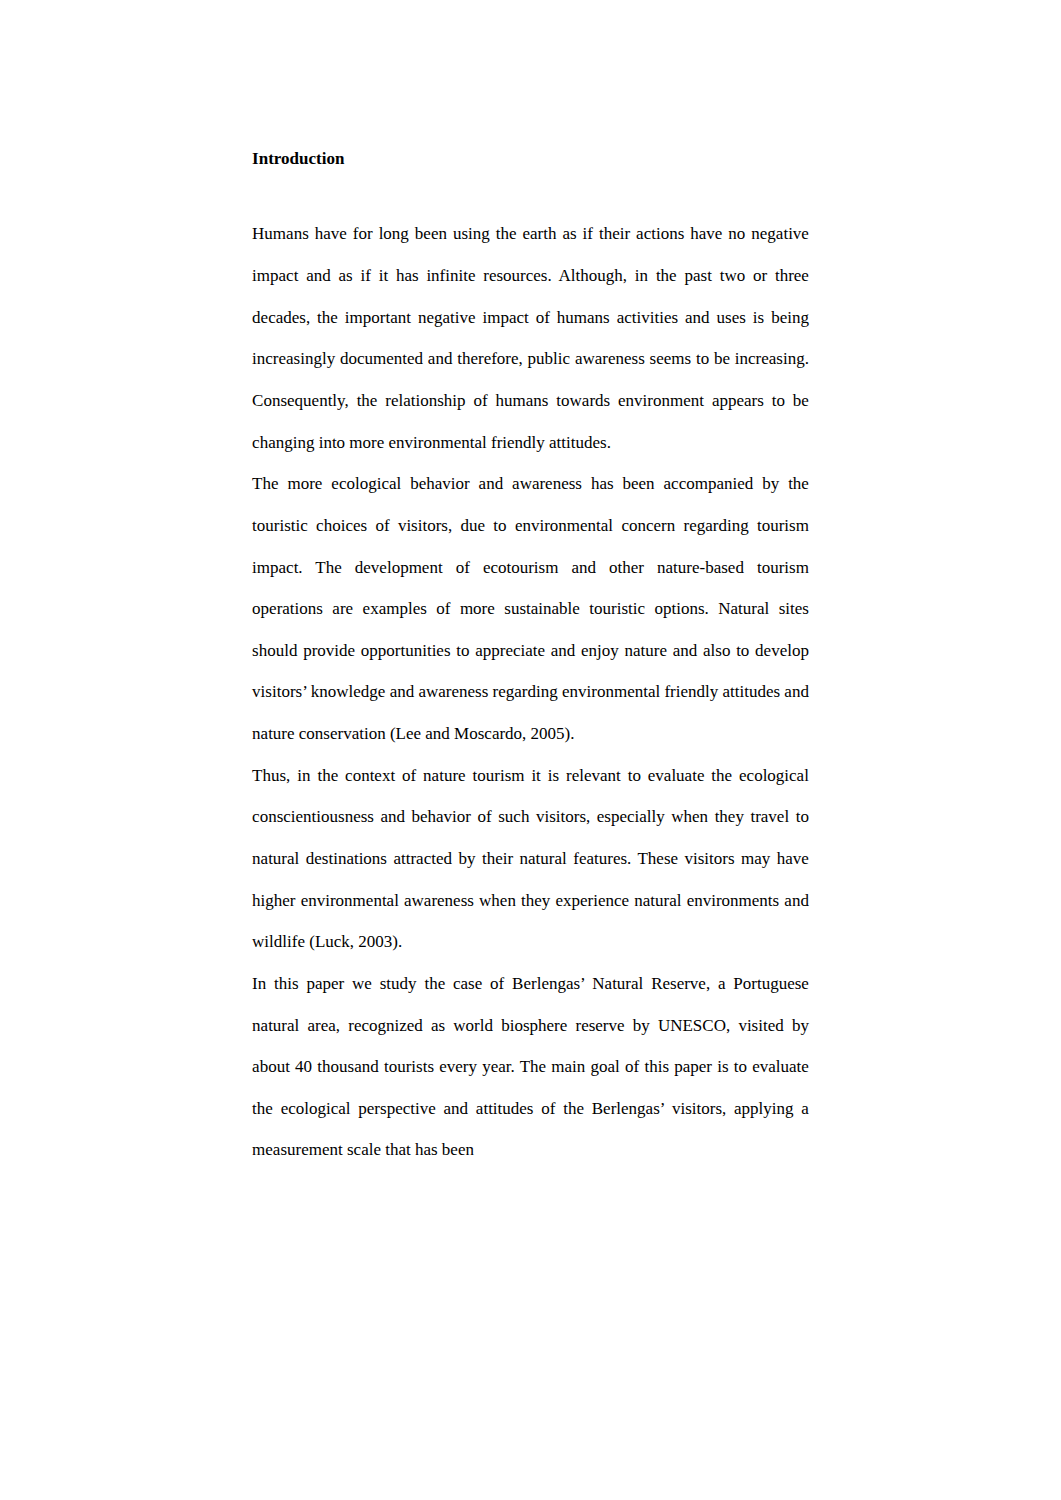Introduction
Humans have for long been using the earth as if their actions have no negative impact and as if it has infinite resources. Although, in the past two or three decades, the important negative impact of humans activities and uses is being increasingly documented and therefore, public awareness seems to be increasing. Consequently, the relationship of humans towards environment appears to be changing into more environmental friendly attitudes.
The more ecological behavior and awareness has been accompanied by the touristic choices of visitors, due to environmental concern regarding tourism impact. The development of ecotourism and other nature-based tourism operations are examples of more sustainable touristic options. Natural sites should provide opportunities to appreciate and enjoy nature and also to develop visitors’ knowledge and awareness regarding environmental friendly attitudes and nature conservation (Lee and Moscardo, 2005).
Thus, in the context of nature tourism it is relevant to evaluate the ecological conscientiousness and behavior of such visitors, especially when they travel to natural destinations attracted by their natural features. These visitors may have higher environmental awareness when they experience natural environments and wildlife (Luck, 2003).
In this paper we study the case of Berlengas’ Natural Reserve, a Portuguese natural area, recognized as world biosphere reserve by UNESCO, visited by about 40 thousand tourists every year. The main goal of this paper is to evaluate the ecological perspective and attitudes of the Berlengas’ visitors, applying a measurement scale that has been